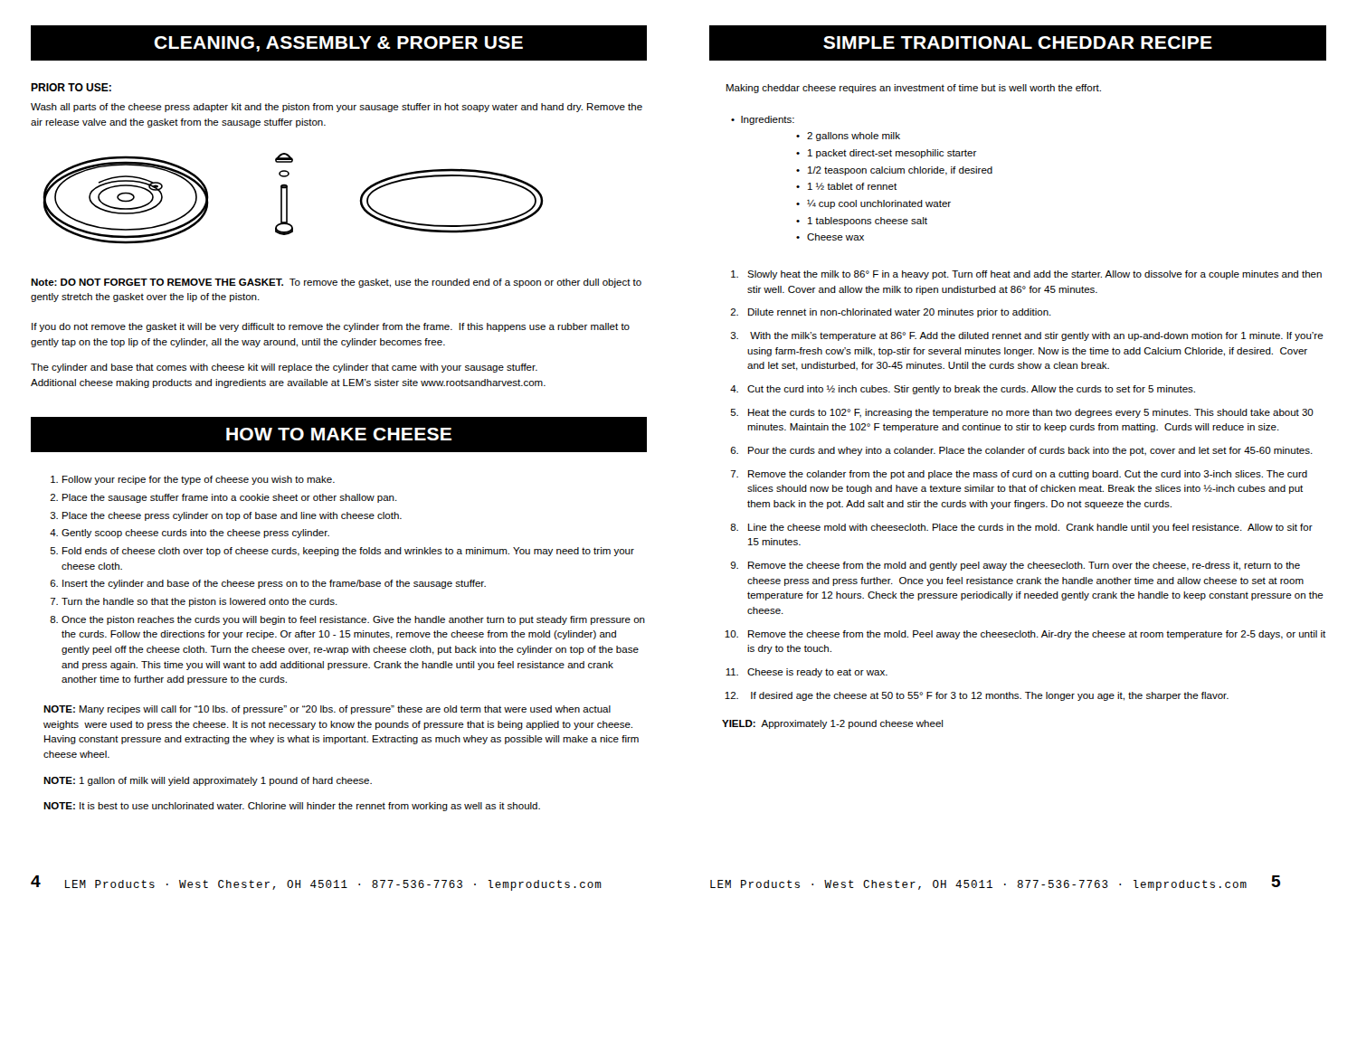Cleaning, Assembly & Proper Use
PRIOR TO USE:
Wash all parts of the cheese press adapter kit and the piston from your sausage stuffer in hot soapy water and hand dry. Remove the air release valve and the gasket from the sausage stuffer piston.
Note: DO NOT FORGET TO REMOVE THE GASKET. To remove the gasket, use the rounded end of a spoon or other dull object to gently stretch the gasket over the lip of the piston.
If you do not remove the gasket it will be very difficult to remove the cylinder from the frame. If this happens use a rubber mallet to gently tap on the top lip of the cylinder, all the way around, until the cylinder becomes free.
The cylinder and base that comes with cheese kit will replace the cylinder that came with your sausage stuffer.
Additional cheese making products and ingredients are available at LEM’s sister site www.rootsandharvest.com.
How to Make Cheese
Follow your recipe for the type of cheese you wish to make.
Place the sausage stuffer frame into a cookie sheet or other shallow pan.
Place the cheese press cylinder on top of base and line with cheese cloth.
Gently scoop cheese curds into the cheese press cylinder.
Fold ends of cheese cloth over top of cheese curds, keeping the folds and wrinkles to a minimum. You may need to trim your cheese cloth.
Insert the cylinder and base of the cheese press on to the frame/base of the sausage stuffer.
Turn the handle so that the piston is lowered onto the curds.
Once the piston reaches the curds you will begin to feel resistance. Give the handle another turn to put steady firm pressure on the curds. Follow the directions for your recipe. Or after 10 - 15 minutes, remove the cheese from the mold (cylinder) and gently peel off the cheese cloth. Turn the cheese over, re-wrap with cheese cloth, put back into the cylinder on top of the base and press again. This time you will want to add additional pressure. Crank the handle until you feel resistance and crank another time to further add pressure to the curds.
NOTE: Many recipes will call for “10 lbs. of pressure” or “20 lbs. of pressure” these are old term that were used when actual weights were used to press the cheese. It is not necessary to know the pounds of pressure that is being applied to your cheese. Having constant pressure and extracting the whey is what is important. Extracting as much whey as possible will make a nice firm cheese wheel.
NOTE: 1 gallon of milk will yield approximately 1 pound of hard cheese.
NOTE: It is best to use unchlorinated water. Chlorine will hinder the rennet from working as well as it should.
4 LEM Products · West Chester, OH 45011 · 877-536-7763 · lemproducts.com
Simple Traditional Cheddar Recipe
Making cheddar cheese requires an investment of time but is well worth the effort.
• Ingredients:
2 gallons whole milk
1 packet direct-set mesophilic starter
1/2 teaspoon calcium chloride, if desired
1 ½ tablet of rennet
¼ cup cool unchlorinated water
1 tablespoons cheese salt
Cheese wax
Slowly heat the milk to 86° F in a heavy pot. Turn off heat and add the starter. Allow to dissolve for a couple minutes and then stir well. Cover and allow the milk to ripen undisturbed at 86° for 45 minutes.
Dilute rennet in non-chlorinated water 20 minutes prior to addition.
With the milk’s temperature at 86° F. Add the diluted rennet and stir gently with an up-and-down motion for 1 minute. If you’re using farm-fresh cow’s milk, top-stir for several minutes longer. Now is the time to add Calcium Chloride, if desired. Cover and let set, undisturbed, for 30-45 minutes. Until the curds show a clean break.
Cut the curd into ½ inch cubes. Stir gently to break the curds. Allow the curds to set for 5 minutes.
Heat the curds to 102° F, increasing the temperature no more than two degrees every 5 minutes. This should take about 30 minutes. Maintain the 102° F temperature and continue to stir to keep curds from matting. Curds will reduce in size.
Pour the curds and whey into a colander. Place the colander of curds back into the pot, cover and let set for 45-60 minutes.
Remove the colander from the pot and place the mass of curd on a cutting board. Cut the curd into 3-inch slices. The curd slices should now be tough and have a texture similar to that of chicken meat. Break the slices into ½-inch cubes and put them back in the pot. Add salt and stir the curds with your fingers. Do not squeeze the curds.
Line the cheese mold with cheesecloth. Place the curds in the mold. Crank handle until you feel resistance. Allow to sit for 15 minutes.
Remove the cheese from the mold and gently peel away the cheesecloth. Turn over the cheese, re-dress it, return to the cheese press and press further. Once you feel resistance crank the handle another time and allow cheese to set at room temperature for 12 hours. Check the pressure periodically if needed gently crank the handle to keep constant pressure on the cheese.
Remove the cheese from the mold. Peel away the cheesecloth. Air-dry the cheese at room temperature for 2-5 days, or until it is dry to the touch.
Cheese is ready to eat or wax.
If desired age the cheese at 50 to 55° F for 3 to 12 months. The longer you age it, the sharper the flavor.
YIELD: Approximately 1-2 pound cheese wheel
LEM Products · West Chester, OH 45011 · 877-536-7763 · lemproducts.com 5